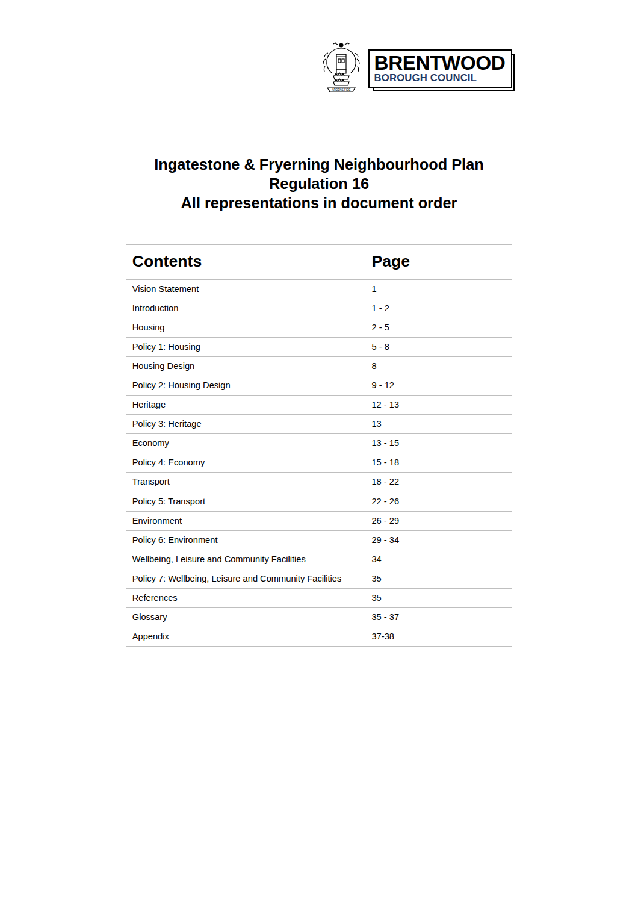ARDENS FIDE
BRENTWOOD BOROUGH COUNCIL
Ingatestone & Fryerning Neighbourhood Plan Regulation 16 All representations in document order
| Contents | Page |
| --- | --- |
| Vision Statement | 1 |
| Introduction | 1 - 2 |
| Housing | 2 - 5 |
| Policy 1: Housing | 5 - 8 |
| Housing Design | 8 |
| Policy 2: Housing Design | 9 - 12 |
| Heritage | 12 - 13 |
| Policy 3: Heritage | 13 |
| Economy | 13 - 15 |
| Policy 4: Economy | 15 - 18 |
| Transport | 18 - 22 |
| Policy 5: Transport | 22 - 26 |
| Environment | 26 - 29 |
| Policy 6: Environment | 29 - 34 |
| Wellbeing, Leisure and Community Facilities | 34 |
| Policy 7: Wellbeing, Leisure and Community Facilities | 35 |
| References | 35 |
| Glossary | 35 - 37 |
| Appendix | 37-38 |